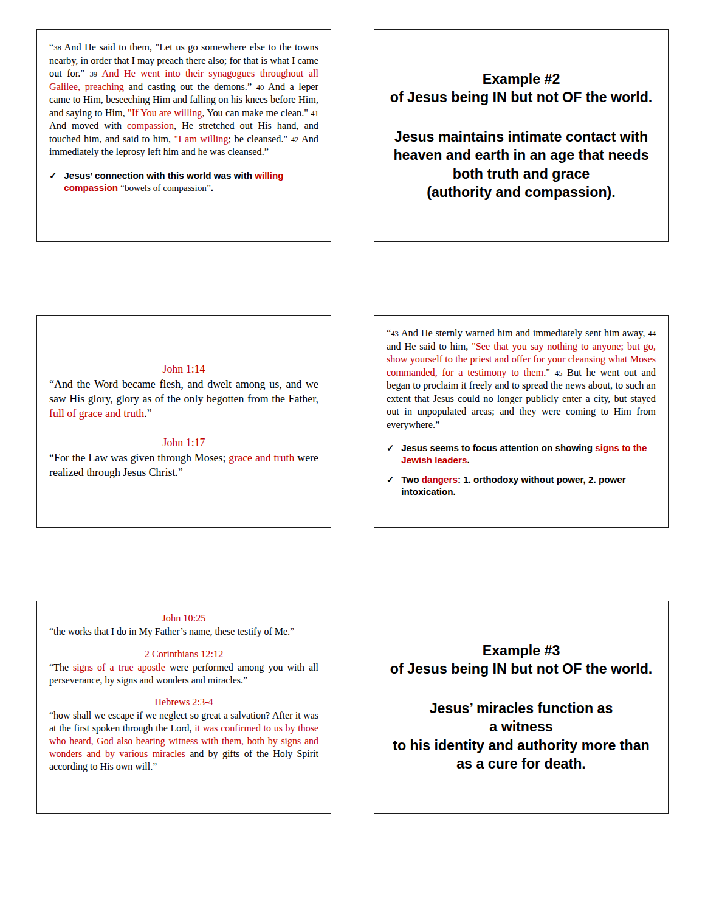“38 And He said to them, "Let us go somewhere else to the towns nearby, in order that I may preach there also; for that is what I came out for." 39 And He went into their synagogues throughout all Galilee, preaching and casting out the demons.” 40 And a leper came to Him, beseeching Him and falling on his knees before Him, and saying to Him, "If You are willing, You can make me clean." 41 And moved with compassion, He stretched out His hand, and touched him, and said to him, "I am willing; be cleansed." 42 And immediately the leprosy left him and he was cleansed.”
Jesus’ connection with this world was with willing compassion “bowels of compassion”.
Example #2
of Jesus being IN but not OF the world.
Jesus maintains intimate contact with heaven and earth in an age that needs
both truth and grace
(authority and compassion).
John 1:14
“And the Word became flesh, and dwelt among us, and we saw His glory, glory as of the only begotten from the Father, full of grace and truth.”
John 1:17
“For the Law was given through Moses; grace and truth were realized through Jesus Christ.”
“43 And He sternly warned him and immediately sent him away, 44 and He said to him, "See that you say nothing to anyone; but go, show yourself to the priest and offer for your cleansing what Moses commanded, for a testimony to them." 45 But he went out and began to proclaim it freely and to spread the news about, to such an extent that Jesus could no longer publicly enter a city, but stayed out in unpopulated areas; and they were coming to Him from everywhere.”
Jesus seems to focus attention on showing signs to the Jewish leaders.
Two dangers: 1. orthodoxy without power, 2. power intoxication.
John 10:25
“the works that I do in My Father’s name, these testify of Me.”
2 Corinthians 12:12
“The signs of a true apostle were performed among you with all perseverance, by signs and wonders and miracles.”
Hebrews 2:3-4
“how shall we escape if we neglect so great a salvation? After it was at the first spoken through the Lord, it was confirmed to us by those who heard, God also bearing witness with them, both by signs and wonders and by various miracles and by gifts of the Holy Spirit according to His own will.”
Example #3
of Jesus being IN but not OF the world.
Jesus’ miracles function as
a witness
to his identity and authority more than as a cure for death.